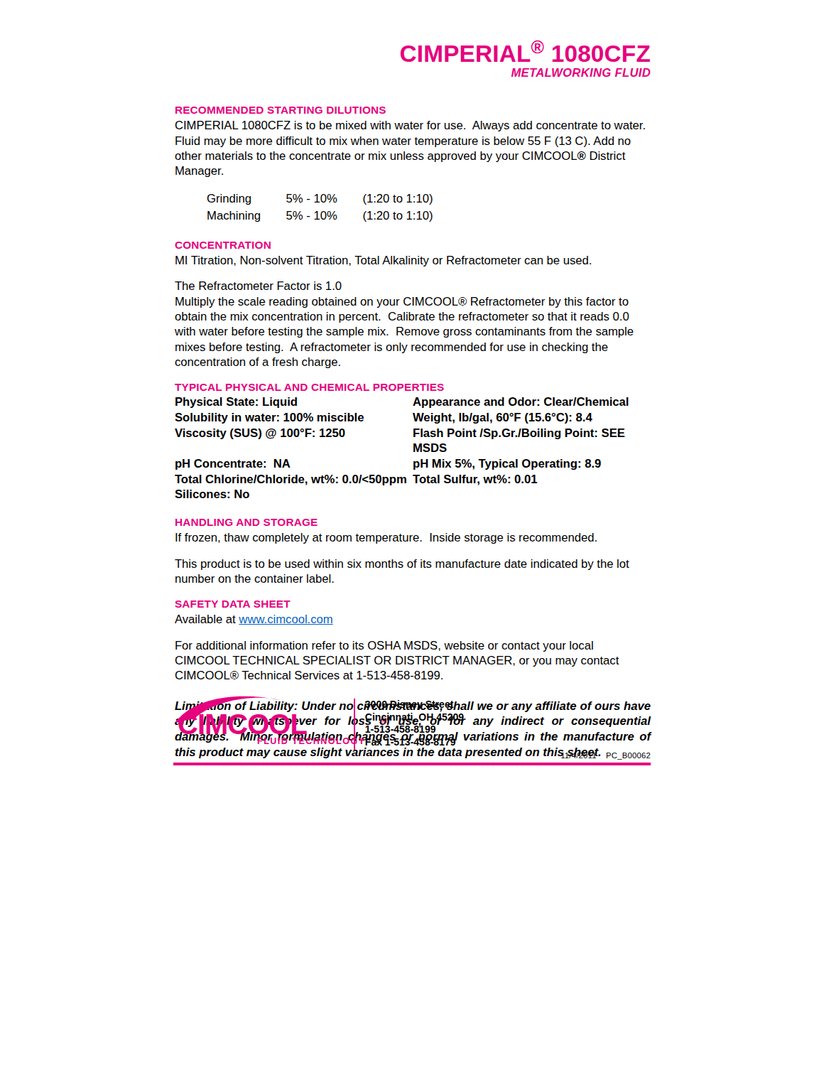CIMPERIAL® 1080CFZ
METALWORKING FLUID
RECOMMENDED STARTING DILUTIONS
CIMPERIAL 1080CFZ is to be mixed with water for use. Always add concentrate to water. Fluid may be more difficult to mix when water temperature is below 55 F (13 C). Add no other materials to the concentrate or mix unless approved by your CIMCOOL® District Manager.
| Grinding | 5% - 10% | (1:20 to 1:10) |
| Machining | 5% - 10% | (1:20 to 1:10) |
CONCENTRATION
MI Titration, Non-solvent Titration, Total Alkalinity or Refractometer can be used.
The Refractometer Factor is 1.0
Multiply the scale reading obtained on your CIMCOOL® Refractometer by this factor to obtain the mix concentration in percent. Calibrate the refractometer so that it reads 0.0 with water before testing the sample mix. Remove gross contaminants from the sample mixes before testing. A refractometer is only recommended for use in checking the concentration of a fresh charge.
TYPICAL PHYSICAL AND CHEMICAL PROPERTIES
| Physical State: Liquid | Appearance and Odor: Clear/Chemical |
| Solubility in water: 100% miscible | Weight, lb/gal, 60°F (15.6°C): 8.4 |
| Viscosity (SUS) @ 100°F: 1250 | Flash Point /Sp.Gr./Boiling Point: SEE MSDS |
| pH Concentrate: NA | pH Mix 5%, Typical Operating: 8.9 |
| Total Chlorine/Chloride, wt%: 0.0/<50ppm | Total Sulfur, wt%: 0.01 |
| Silicones: No | |
HANDLING AND STORAGE
If frozen, thaw completely at room temperature. Inside storage is recommended.
This product is to be used within six months of its manufacture date indicated by the lot number on the container label.
SAFETY DATA SHEET
Available at www.cimcool.com
For additional information refer to its OSHA MSDS, website or contact your local CIMCOOL TECHNICAL SPECIALIST OR DISTRICT MANAGER, or you may contact CIMCOOL® Technical Services at 1-513-458-8199.
Limitation of Liability: Under no circumstances, shall we or any affiliate of ours have any liability whatsoever for loss of use, or for any indirect or consequential damages. Minor formulation changes or normal variations in the manufacture of this product may cause slight variances in the data presented on this sheet.
CIMCOOL ® FLUID TECHNOLOGY
3000 Disney Street
Cincinnati, OH 45209
1-513-458-8199
Fax 1-513-458-8179
11/4/2011 PC_B00062